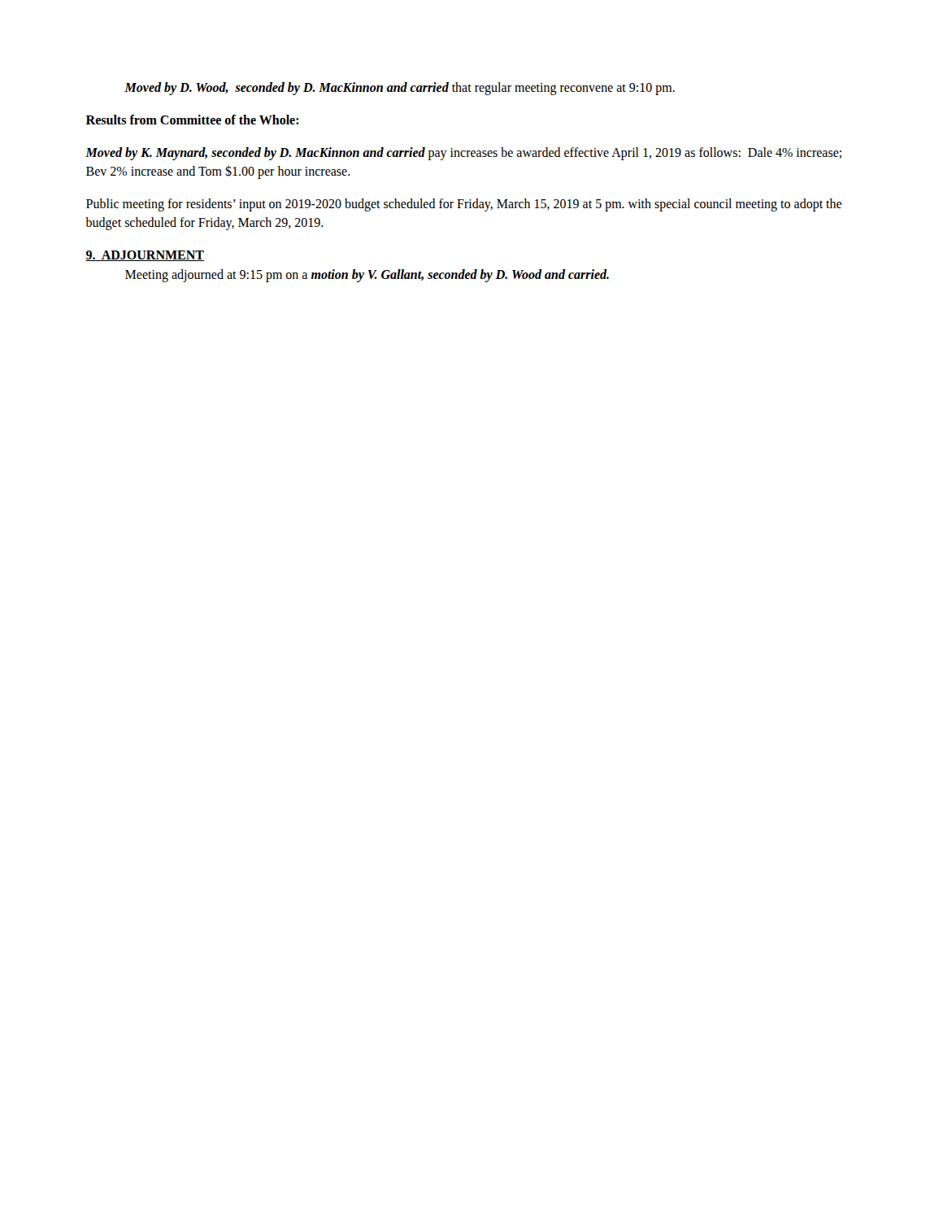Moved by D. Wood, seconded by D. MacKinnon and carried that regular meeting reconvene at 9:10 pm.
Results from Committee of the Whole:
Moved by K. Maynard, seconded by D. MacKinnon and carried pay increases be awarded effective April 1, 2019 as follows: Dale 4% increase; Bev 2% increase and Tom $1.00 per hour increase.
Public meeting for residents’ input on 2019-2020 budget scheduled for Friday, March 15, 2019 at 5 pm. with special council meeting to adopt the budget scheduled for Friday, March 29, 2019.
9. ADJOURNMENT
Meeting adjourned at 9:15 pm on a motion by V. Gallant, seconded by D. Wood and carried.